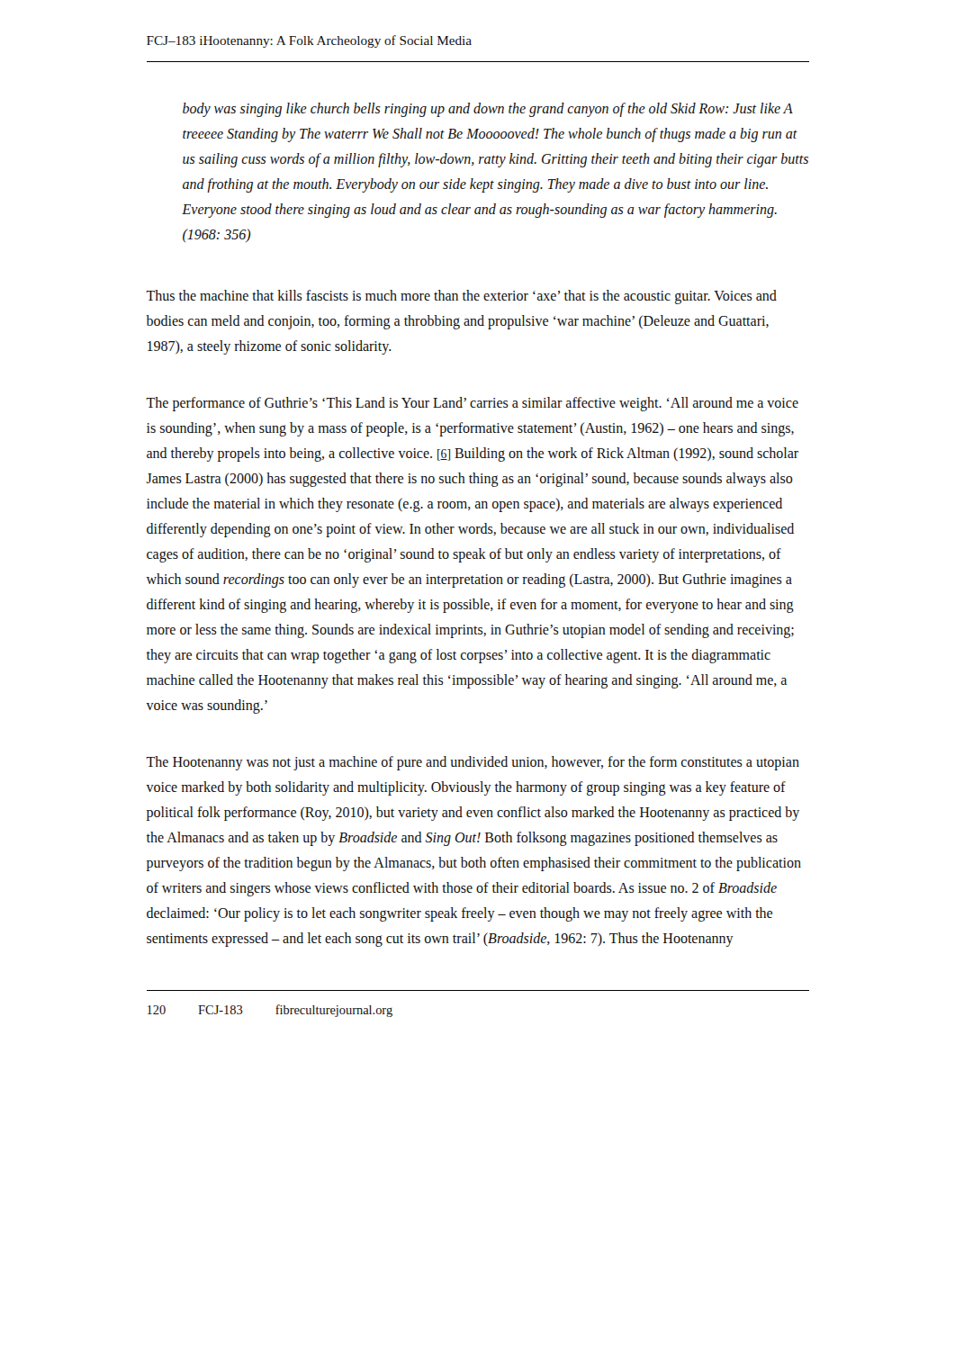FCJ–183 iHootenanny: A Folk Archeology of Social Media
body was singing like church bells ringing up and down the grand canyon of the old Skid Row: Just like A treeeee Standing by The waterrr We Shall not Be Moooooved! The whole bunch of thugs made a big run at us sailing cuss words of a million filthy, low-down, ratty kind. Gritting their teeth and biting their cigar butts and frothing at the mouth. Everybody on our side kept singing. They made a dive to bust into our line. Everyone stood there singing as loud and as clear and as rough-sounding as a war factory hammering. (1968: 356)
Thus the machine that kills fascists is much more than the exterior ‘axe’ that is the acoustic guitar. Voices and bodies can meld and conjoin, too, forming a throbbing and propulsive ‘war machine’ (Deleuze and Guattari, 1987), a steely rhizome of sonic solidarity.
The performance of Guthrie’s ‘This Land is Your Land’ carries a similar affective weight. ‘All around me a voice is sounding’, when sung by a mass of people, is a ‘performative statement’ (Austin, 1962) – one hears and sings, and thereby propels into being, a collective voice. [6] Building on the work of Rick Altman (1992), sound scholar James Lastra (2000) has suggested that there is no such thing as an ‘original’ sound, because sounds always also include the material in which they resonate (e.g. a room, an open space), and materials are always experienced differently depending on one’s point of view. In other words, because we are all stuck in our own, individualised cages of audition, there can be no ‘original’ sound to speak of but only an endless variety of interpretations, of which sound recordings too can only ever be an interpretation or reading (Lastra, 2000). But Guthrie imagines a different kind of singing and hearing, whereby it is possible, if even for a moment, for everyone to hear and sing more or less the same thing. Sounds are indexical imprints, in Guthrie’s utopian model of sending and receiving; they are circuits that can wrap together ‘a gang of lost corpses’ into a collective agent. It is the diagrammatic machine called the Hootenanny that makes real this ‘impossible’ way of hearing and singing. ‘All around me, a voice was sounding.’
The Hootenanny was not just a machine of pure and undivided union, however, for the form constitutes a utopian voice marked by both solidarity and multiplicity. Obviously the harmony of group singing was a key feature of political folk performance (Roy, 2010), but variety and even conflict also marked the Hootenanny as practiced by the Almanacs and as taken up by Broadside and Sing Out! Both folksong magazines positioned themselves as purveyors of the tradition begun by the Almanacs, but both often emphasised their commitment to the publication of writers and singers whose views conflicted with those of their editorial boards. As issue no. 2 of Broadside declaimed: ‘Our policy is to let each songwriter speak freely – even though we may not freely agree with the sentiments expressed – and let each song cut its own trail’ (Broadside, 1962: 7). Thus the Hootenanny
120 FCJ-183 fibreculturejournal.org